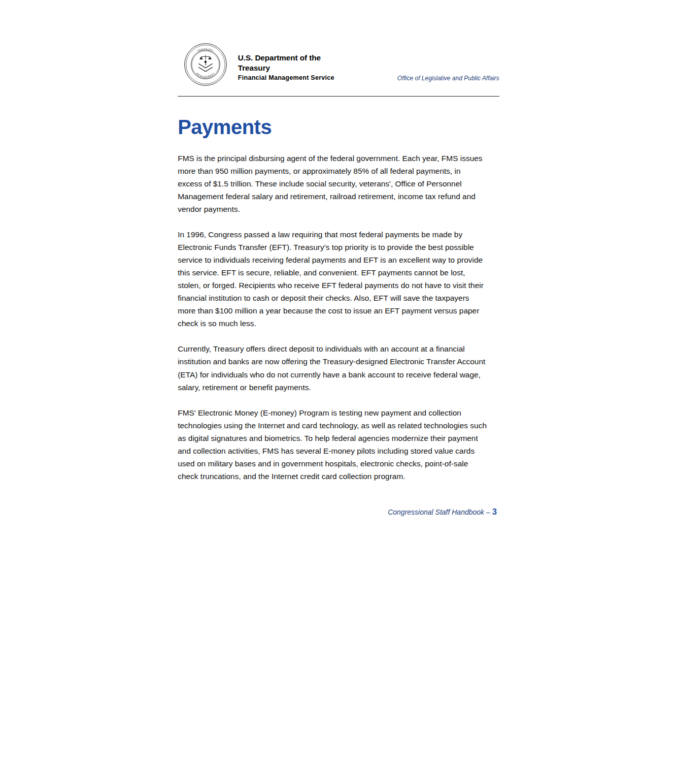TREASURY MANAGEMENT
U.S. Department of the Treasury
Financial Management Service
Office of Legislative and Public Affairs
Payments
FMS is the principal disbursing agent of the federal government. Each year, FMS issues more than 950 million payments, or approximately 85% of all federal payments, in excess of $1.5 trillion. These include social security, veterans', Office of Personnel Management federal salary and retirement, railroad retirement, income tax refund and vendor payments.
In 1996, Congress passed a law requiring that most federal payments be made by Electronic Funds Transfer (EFT). Treasury's top priority is to provide the best possible service to individuals receiving federal payments and EFT is an excellent way to provide this service. EFT is secure, reliable, and convenient. EFT payments cannot be lost, stolen, or forged. Recipients who receive EFT federal payments do not have to visit their financial institution to cash or deposit their checks. Also, EFT will save the taxpayers more than $100 million a year because the cost to issue an EFT payment versus paper check is so much less.
Currently, Treasury offers direct deposit to individuals with an account at a financial institution and banks are now offering the Treasury-designed Electronic Transfer Account (ETA) for individuals who do not currently have a bank account to receive federal wage, salary, retirement or benefit payments.
FMS' Electronic Money (E-money) Program is testing new payment and collection technologies using the Internet and card technology, as well as related technologies such as digital signatures and biometrics. To help federal agencies modernize their payment and collection activities, FMS has several E-money pilots including stored value cards used on military bases and in government hospitals, electronic checks, point-of-sale check truncations, and the Internet credit card collection program.
Congressional Staff Handbook –3